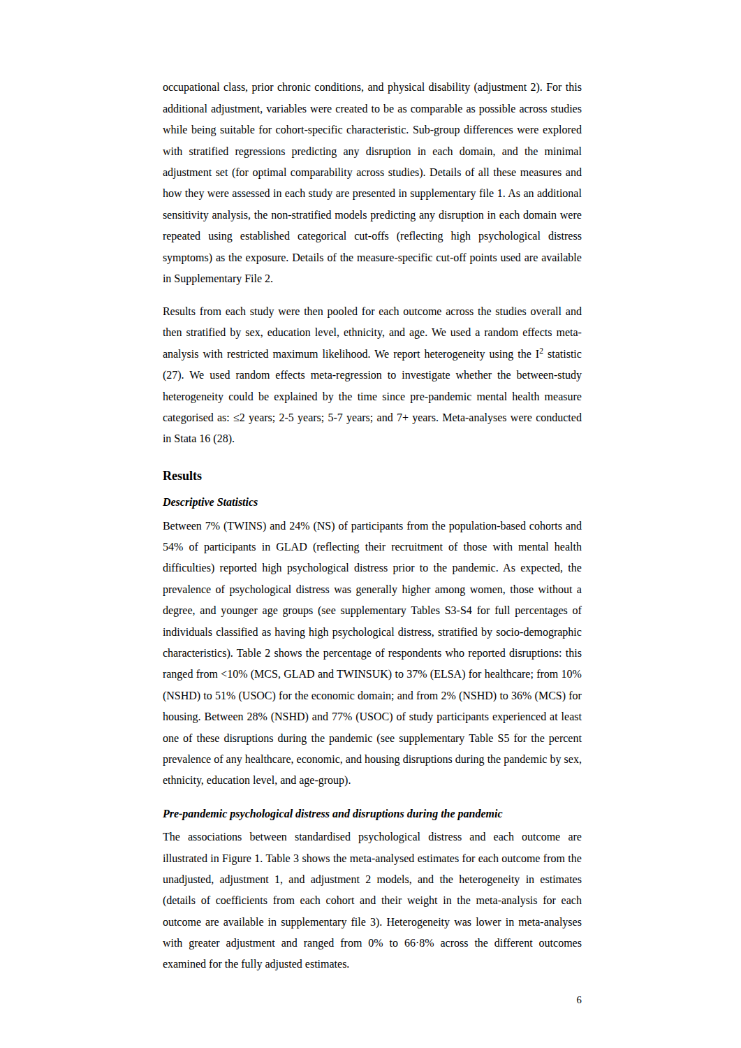occupational class, prior chronic conditions, and physical disability (adjustment 2). For this additional adjustment, variables were created to be as comparable as possible across studies while being suitable for cohort-specific characteristic. Sub-group differences were explored with stratified regressions predicting any disruption in each domain, and the minimal adjustment set (for optimal comparability across studies). Details of all these measures and how they were assessed in each study are presented in supplementary file 1. As an additional sensitivity analysis, the non-stratified models predicting any disruption in each domain were repeated using established categorical cut-offs (reflecting high psychological distress symptoms) as the exposure. Details of the measure-specific cut-off points used are available in Supplementary File 2.
Results from each study were then pooled for each outcome across the studies overall and then stratified by sex, education level, ethnicity, and age. We used a random effects meta-analysis with restricted maximum likelihood. We report heterogeneity using the I2 statistic (27). We used random effects meta-regression to investigate whether the between-study heterogeneity could be explained by the time since pre-pandemic mental health measure categorised as: ≤2 years; 2-5 years; 5-7 years; and 7+ years. Meta-analyses were conducted in Stata 16 (28).
Results
Descriptive Statistics
Between 7% (TWINS) and 24% (NS) of participants from the population-based cohorts and 54% of participants in GLAD (reflecting their recruitment of those with mental health difficulties) reported high psychological distress prior to the pandemic. As expected, the prevalence of psychological distress was generally higher among women, those without a degree, and younger age groups (see supplementary Tables S3-S4 for full percentages of individuals classified as having high psychological distress, stratified by socio-demographic characteristics). Table 2 shows the percentage of respondents who reported disruptions: this ranged from <10% (MCS, GLAD and TWINSUK) to 37% (ELSA) for healthcare; from 10% (NSHD) to 51% (USOC) for the economic domain; and from 2% (NSHD) to 36% (MCS) for housing. Between 28% (NSHD) and 77% (USOC) of study participants experienced at least one of these disruptions during the pandemic (see supplementary Table S5 for the percent prevalence of any healthcare, economic, and housing disruptions during the pandemic by sex, ethnicity, education level, and age-group).
Pre-pandemic psychological distress and disruptions during the pandemic
The associations between standardised psychological distress and each outcome are illustrated in Figure 1. Table 3 shows the meta-analysed estimates for each outcome from the unadjusted, adjustment 1, and adjustment 2 models, and the heterogeneity in estimates (details of coefficients from each cohort and their weight in the meta-analysis for each outcome are available in supplementary file 3). Heterogeneity was lower in meta-analyses with greater adjustment and ranged from 0% to 66·8% across the different outcomes examined for the fully adjusted estimates.
6